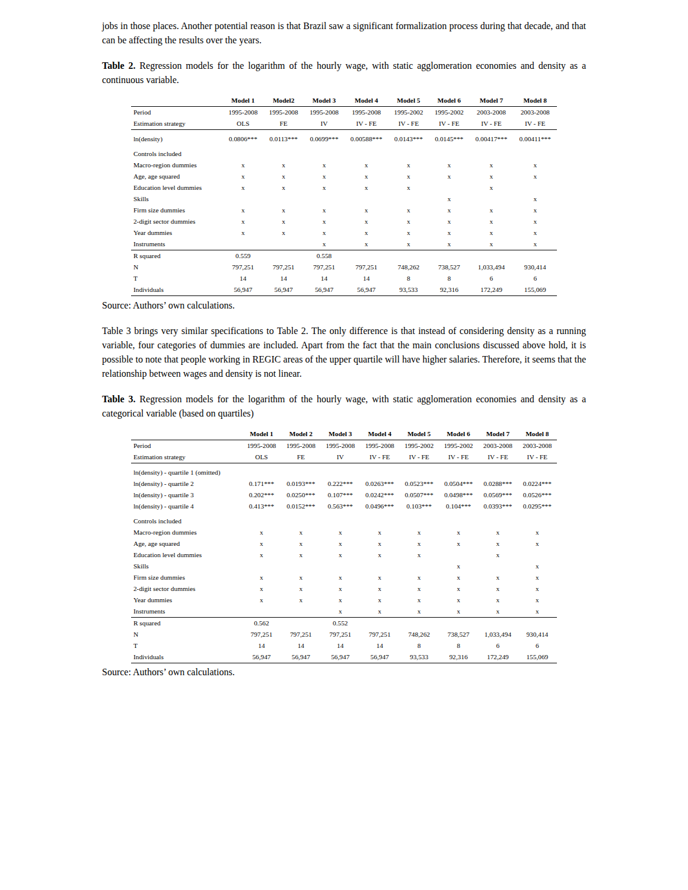jobs in those places. Another potential reason is that Brazil saw a significant formalization process during that decade, and that can be affecting the results over the years.
Table 2. Regression models for the logarithm of the hourly wage, with static agglomeration economies and density as a continuous variable.
| | Model 1 | Model2 | Model 3 | Model 4 | Model 5 | Model 6 | Model 7 | Model 8 |
| --- | --- | --- | --- | --- | --- | --- | --- | --- |
| Period | 1995-2008 | 1995-2008 | 1995-2008 | 1995-2008 | 1995-2002 | 1995-2002 | 2003-2008 | 2003-2008 |
| Estimation strategy | OLS | FE | IV | IV - FE | IV - FE | IV - FE | IV - FE | IV - FE |
| ln(density) | 0.0806*** | 0.0113*** | 0.0699*** | 0.00588*** | 0.0143*** | 0.0145*** | 0.00417*** | 0.00411*** |
| Controls included | | | | | | | | |
| Macro-region dummies | x | x | x | x | x | x | x | x |
| Age, age squared | x | x | x | x | x | x | x | x |
| Education level dummies | x | x | x | x | x | | x | |
| Skills | | | | | | x | | x |
| Firm size dummies | x | x | x | x | x | x | x | x |
| 2-digit sector dummies | x | x | x | x | x | x | x | x |
| Year dummies | x | x | x | x | x | x | x | x |
| Instruments | | | x | x | x | x | x | x |
| R squared | 0.559 | | 0.558 | | | | | |
| N | 797,251 | 797,251 | 797,251 | 797,251 | 748,262 | 738,527 | 1,033,494 | 930,414 |
| T | 14 | 14 | 14 | 14 | 8 | 8 | 6 | 6 |
| Individuals | 56,947 | 56,947 | 56,947 | 56,947 | 93,533 | 92,316 | 172,249 | 155,069 |
Source: Authors’ own calculations.
Table 3 brings very similar specifications to Table 2. The only difference is that instead of considering density as a running variable, four categories of dummies are included. Apart from the fact that the main conclusions discussed above hold, it is possible to note that people working in REGIC areas of the upper quartile will have higher salaries. Therefore, it seems that the relationship between wages and density is not linear.
Table 3. Regression models for the logarithm of the hourly wage, with static agglomeration economies and density as a categorical variable (based on quartiles)
| | Model 1 | Model 2 | Model 3 | Model 4 | Model 5 | Model 6 | Model 7 | Model 8 |
| --- | --- | --- | --- | --- | --- | --- | --- | --- |
| Period | 1995-2008 | 1995-2008 | 1995-2008 | 1995-2008 | 1995-2002 | 1995-2002 | 2003-2008 | 2003-2008 |
| Estimation strategy | OLS | FE | IV | IV - FE | IV - FE | IV - FE | IV - FE | IV - FE |
| ln(density) - quartile 1 (omitted) | | | | | | | | |
| ln(density) - quartile 2 | 0.171*** | 0.0193*** | 0.222*** | 0.0263*** | 0.0523*** | 0.0504*** | 0.0288*** | 0.0224*** |
| ln(density) - quartile 3 | 0.202*** | 0.0250*** | 0.107*** | 0.0242*** | 0.0507*** | 0.0498*** | 0.0569*** | 0.0526*** |
| ln(density) - quartile 4 | 0.413*** | 0.0152*** | 0.563*** | 0.0496*** | 0.103*** | 0.104*** | 0.0393*** | 0.0295*** |
| Controls included | | | | | | | | |
| Macro-region dummies | x | x | x | x | x | x | x | x |
| Age, age squared | x | x | x | x | x | x | x | x |
| Education level dummies | x | x | x | x | x | | x | |
| Skills | | | | | | x | | x |
| Firm size dummies | x | x | x | x | x | x | x | x |
| 2-digit sector dummies | x | x | x | x | x | x | x | x |
| Year dummies | x | x | x | x | x | x | x | x |
| Instruments | | | x | x | x | x | x | x |
| R squared | 0.562 | | 0.552 | | | | | |
| N | 797,251 | 797,251 | 797,251 | 797,251 | 748,262 | 738,527 | 1,033,494 | 930,414 |
| T | 14 | 14 | 14 | 14 | 8 | 8 | 6 | 6 |
| Individuals | 56,947 | 56,947 | 56,947 | 56,947 | 93,533 | 92,316 | 172,249 | 155,069 |
Source: Authors’ own calculations.